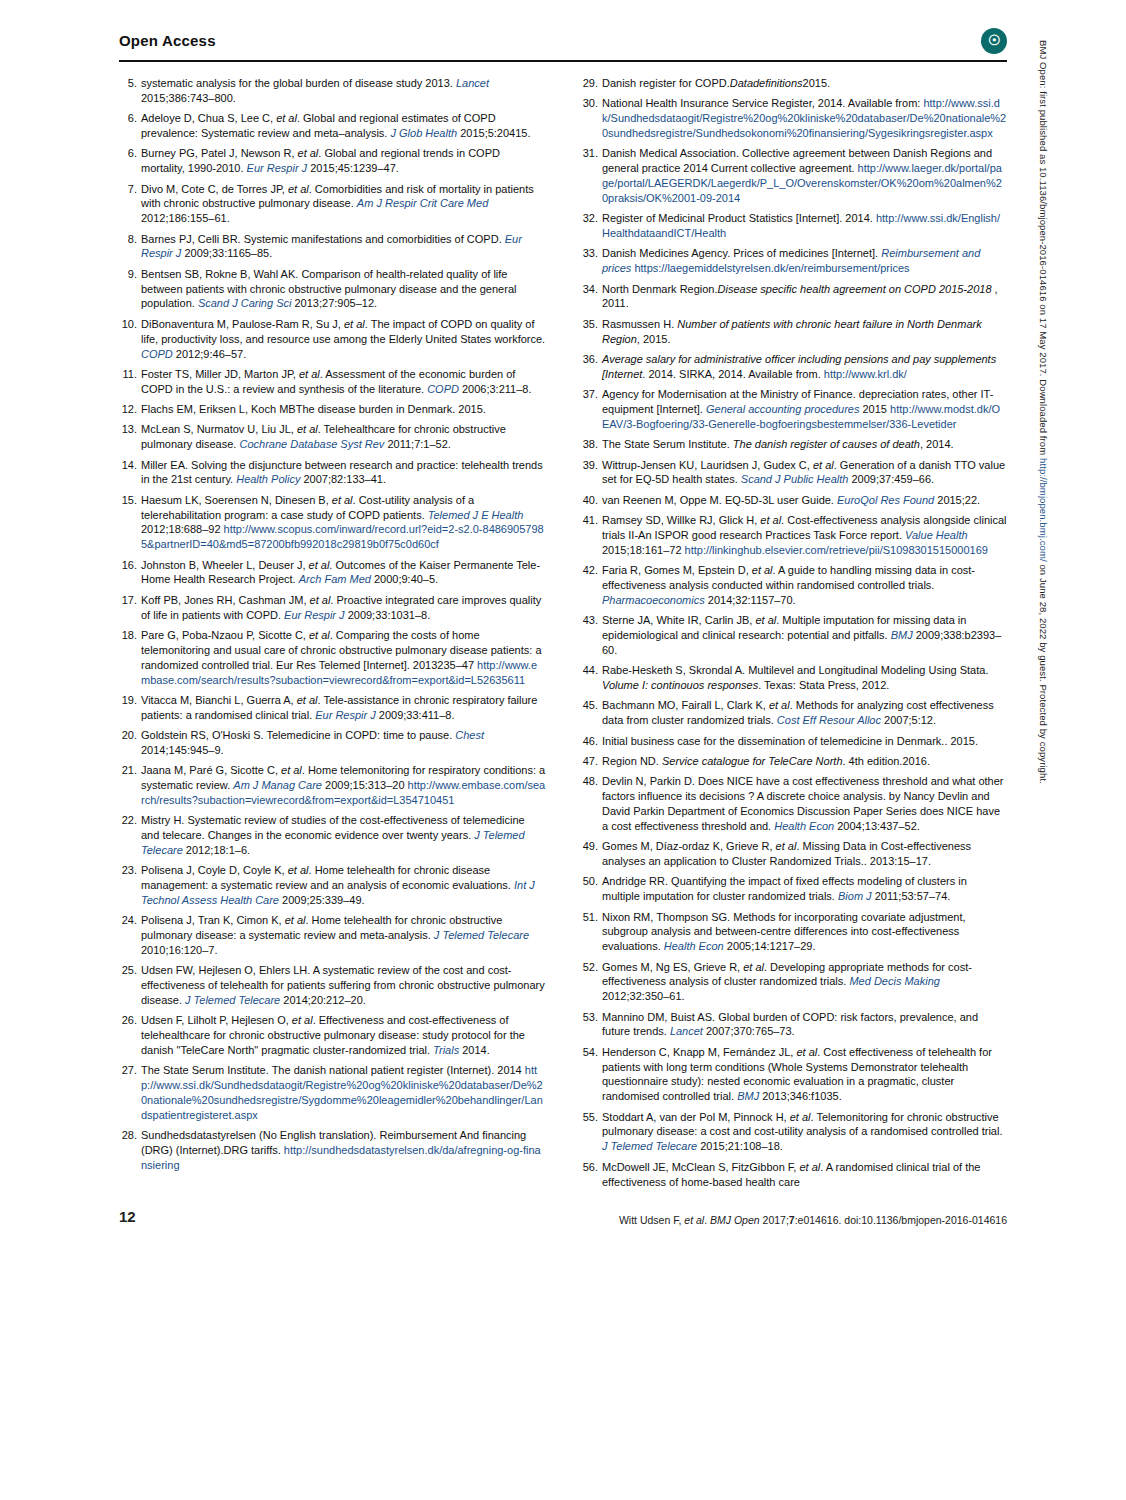BMJ Open: first published as 10.1136/bmjopen-2016-014616 on 17 May 2017. Downloaded from http://bmjopen.bmj.com/ on June 28, 2022 by guest. Protected by copyright.
Open Access
☉
systematic analysis for the global burden of disease study 2013. Lancet 2015;386:743–800.
Adeloye D, Chua S, Lee C, et al. Global and regional estimates of COPD prevalence: Systematic review and meta–analysis. J Glob Health 2015;5:20415.
Burney PG, Patel J, Newson R, et al. Global and regional trends in COPD mortality, 1990-2010. Eur Respir J 2015;45:1239–47.
Divo M, Cote C, de Torres JP, et al. Comorbidities and risk of mortality in patients with chronic obstructive pulmonary disease. Am J Respir Crit Care Med 2012;186:155–61.
Barnes PJ, Celli BR. Systemic manifestations and comorbidities of COPD. Eur Respir J 2009;33:1165–85.
Bentsen SB, Rokne B, Wahl AK. Comparison of health-related quality of life between patients with chronic obstructive pulmonary disease and the general population. Scand J Caring Sci 2013;27:905–12.
DiBonaventura M, Paulose-Ram R, Su J, et al. The impact of COPD on quality of life, productivity loss, and resource use among the Elderly United States workforce. COPD 2012;9:46–57.
Foster TS, Miller JD, Marton JP, et al. Assessment of the economic burden of COPD in the U.S.: a review and synthesis of the literature. COPD 2006;3:211–8.
Flachs EM, Eriksen L, Koch MBThe disease burden in Denmark. 2015.
McLean S, Nurmatov U, Liu JL, et al. Telehealthcare for chronic obstructive pulmonary disease. Cochrane Database Syst Rev 2011;7:1–52.
Miller EA. Solving the disjuncture between research and practice: telehealth trends in the 21st century. Health Policy 2007;82:133–41.
Haesum LK, Soerensen N, Dinesen B, et al. Cost-utility analysis of a telerehabilitation program: a case study of COPD patients. Telemed J E Health 2012;18:688–92 http://www.scopus.com/inward/record.url?eid=2-s2.0-84869057985&partnerID=40&md5=87200bfb992018c29819b0f75c0d60cf
Johnston B, Wheeler L, Deuser J, et al. Outcomes of the Kaiser Permanente Tele-Home Health Research Project. Arch Fam Med 2000;9:40–5.
Koff PB, Jones RH, Cashman JM, et al. Proactive integrated care improves quality of life in patients with COPD. Eur Respir J 2009;33:1031–8.
Pare G, Poba-Nzaou P, Sicotte C, et al. Comparing the costs of home telemonitoring and usual care of chronic obstructive pulmonary disease patients: a randomized controlled trial. Eur Res Telemed [Internet]. 2013235–47 http://www.embase.com/search/results?subaction=viewrecord&from=export&id=L52635611
Vitacca M, Bianchi L, Guerra A, et al. Tele-assistance in chronic respiratory failure patients: a randomised clinical trial. Eur Respir J 2009;33:411–8.
Goldstein RS, O'Hoski S. Telemedicine in COPD: time to pause. Chest 2014;145:945–9.
Jaana M, Paré G, Sicotte C, et al. Home telemonitoring for respiratory conditions: a systematic review. Am J Manag Care 2009;15:313–20 http://www.embase.com/search/results?subaction=viewrecord&from=export&id=L354710451
Mistry H. Systematic review of studies of the cost-effectiveness of telemedicine and telecare. Changes in the economic evidence over twenty years. J Telemed Telecare 2012;18:1–6.
Polisena J, Coyle D, Coyle K, et al. Home telehealth for chronic disease management: a systematic review and an analysis of economic evaluations. Int J Technol Assess Health Care 2009;25:339–49.
Polisena J, Tran K, Cimon K, et al. Home telehealth for chronic obstructive pulmonary disease: a systematic review and meta-analysis. J Telemed Telecare 2010;16:120–7.
Udsen FW, Hejlesen O, Ehlers LH. A systematic review of the cost and cost-effectiveness of telehealth for patients suffering from chronic obstructive pulmonary disease. J Telemed Telecare 2014;20:212–20.
Udsen F, Lilholt P, Hejlesen O, et al. Effectiveness and cost-effectiveness of telehealthcare for chronic obstructive pulmonary disease: study protocol for the danish "TeleCare North" pragmatic cluster-randomized trial. Trials 2014.
The State Serum Institute. The danish national patient register (Internet). 2014 http://www.ssi.dk/Sundhedsdataogit/Registre%20og%20kliniske%20databaser/De%20nationale%20sundhedsregistre/Sygdomme%20leagemidler%20behandlinger/Landspatientregisteret.aspx
Sundhedsdatastyrelsen (No English translation). Reimbursement And financing (DRG) (Internet).DRG tariffs. http://sundhedsdatastyrelsen.dk/da/afregning-og-finansiering
Danish register for COPD.Datadefinitions2015.
National Health Insurance Service Register, 2014. Available from: http://www.ssi.dk/Sundhedsdataogit/Registre%20og%20kliniske%20databaser/De%20nationale%20sundhedsregistre/Sundhedsokonomi%20finansiering/Sygesikringsregister.aspx
Danish Medical Association. Collective agreement between Danish Regions and general practice 2014 Current collective agreement. http://www.laeger.dk/portal/page/portal/LAEGERDK/Laegerdk/P_L_O/Overenskomster/OK%20om%20almen%20praksis/OK%2001-09-2014
Register of Medicinal Product Statistics [Internet]. 2014. http://www.ssi.dk/English/HealthdataandICT/Health
Danish Medicines Agency. Prices of medicines [Internet]. Reimbursement and prices https://laegemiddelstyrelsen.dk/en/reimbursement/prices
North Denmark Region.Disease specific health agreement on COPD 2015-2018 , 2011.
Rasmussen H. Number of patients with chronic heart failure in North Denmark Region, 2015.
Average salary for administrative officer including pensions and pay supplements [Internet. 2014. SIRKA, 2014. Available from. http://www.krl.dk/
Agency for Modernisation at the Ministry of Finance. depreciation rates, other IT-equipment [Internet]. General accounting procedures 2015 http://www.modst.dk/OEAV/3-Bogfoering/33-Generelle-bogfoeringsbestemmelser/336-Levetider
The State Serum Institute. The danish register of causes of death, 2014.
Wittrup-Jensen KU, Lauridsen J, Gudex C, et al. Generation of a danish TTO value set for EQ-5D health states. Scand J Public Health 2009;37:459–66.
van Reenen M, Oppe M. EQ-5D-3L user Guide. EuroQol Res Found 2015;22.
Ramsey SD, Willke RJ, Glick H, et al. Cost-effectiveness analysis alongside clinical trials II-An ISPOR good research Practices Task Force report. Value Health 2015;18:161–72 http://linkinghub.elsevier.com/retrieve/pii/S1098301515000169
Faria R, Gomes M, Epstein D, et al. A guide to handling missing data in cost-effectiveness analysis conducted within randomised controlled trials. Pharmacoeconomics 2014;32:1157–70.
Sterne JA, White IR, Carlin JB, et al. Multiple imputation for missing data in epidemiological and clinical research: potential and pitfalls. BMJ 2009;338:b2393–60.
Rabe-Hesketh S, Skrondal A. Multilevel and Longitudinal Modeling Using Stata. Volume I: continouos responses. Texas: Stata Press, 2012.
Bachmann MO, Fairall L, Clark K, et al. Methods for analyzing cost effectiveness data from cluster randomized trials. Cost Eff Resour Alloc 2007;5:12.
Initial business case for the dissemination of telemedicine in Denmark.. 2015.
Region ND. Service catalogue for TeleCare North. 4th edition.2016.
Devlin N, Parkin D. Does NICE have a cost effectiveness threshold and what other factors influence its decisions ? A discrete choice analysis. by Nancy Devlin and David Parkin Department of Economics Discussion Paper Series does NICE have a cost effectiveness threshold and. Health Econ 2004;13:437–52.
Gomes M, Díaz-ordaz K, Grieve R, et al. Missing Data in Cost-effectiveness analyses an application to Cluster Randomized Trials.. 2013:15–17.
Andridge RR. Quantifying the impact of fixed effects modeling of clusters in multiple imputation for cluster randomized trials. Biom J 2011;53:57–74.
Nixon RM, Thompson SG. Methods for incorporating covariate adjustment, subgroup analysis and between-centre differences into cost-effectiveness evaluations. Health Econ 2005;14:1217–29.
Gomes M, Ng ES, Grieve R, et al. Developing appropriate methods for cost-effectiveness analysis of cluster randomized trials. Med Decis Making 2012;32:350–61.
Mannino DM, Buist AS. Global burden of COPD: risk factors, prevalence, and future trends. Lancet 2007;370:765–73.
Henderson C, Knapp M, Fernández JL, et al. Cost effectiveness of telehealth for patients with long term conditions (Whole Systems Demonstrator telehealth questionnaire study): nested economic evaluation in a pragmatic, cluster randomised controlled trial. BMJ 2013;346:f1035.
Stoddart A, van der Pol M, Pinnock H, et al. Telemonitoring for chronic obstructive pulmonary disease: a cost and cost-utility analysis of a randomised controlled trial. J Telemed Telecare 2015;21:108–18.
McDowell JE, McClean S, FitzGibbon F, et al. A randomised clinical trial of the effectiveness of home-based health care
12
Witt Udsen F, et al. BMJ Open 2017;7:e014616. doi:10.1136/bmjopen-2016-014616